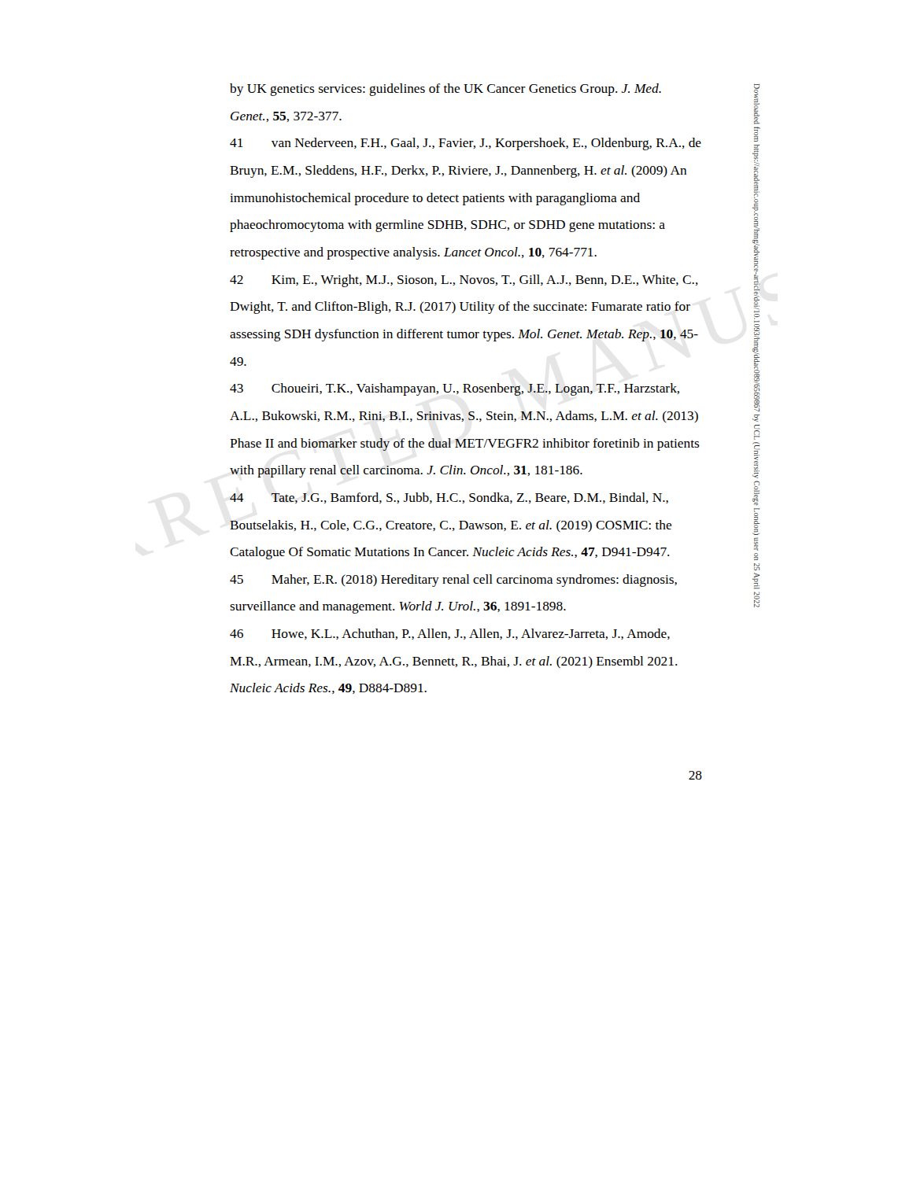UNCORRECTED MANUSCRIPT
Downloaded from https://academic.oup.com/hmg/advance-article/doi/10.1093/hmg/ddac089/6569867 by UCL (University College London) user on 25 April 2022
by UK genetics services: guidelines of the UK Cancer Genetics Group. J. Med. Genet., 55, 372-377.
41van Nederveen, F.H., Gaal, J., Favier, J., Korpershoek, E., Oldenburg, R.A., de Bruyn, E.M., Sleddens, H.F., Derkx, P., Riviere, J., Dannenberg, H. et al. (2009) An immunohistochemical procedure to detect patients with paraganglioma and phaeochromocytoma with germline SDHB, SDHC, or SDHD gene mutations: a retrospective and prospective analysis. Lancet Oncol., 10, 764-771.
42 Kim, E., Wright, M.J., Sioson, L., Novos, T., Gill, A.J., Benn, D.E., White, C., Dwight, T. and Clifton-Bligh, R.J. (2017) Utility of the succinate: Fumarate ratio for assessing SDH dysfunction in different tumor types. Mol. Genet. Metab. Rep., 10, 45-49.
43 Choueiri, T.K., Vaishampayan, U., Rosenberg, J.E., Logan, T.F., Harzstark, A.L., Bukowski, R.M., Rini, B.I., Srinivas, S., Stein, M.N., Adams, L.M. et al. (2013) Phase II and biomarker study of the dual MET/VEGFR2 inhibitor foretinib in patients with papillary renal cell carcinoma. J. Clin. Oncol., 31, 181-186.
44 Tate, J.G., Bamford, S., Jubb, H.C., Sondka, Z., Beare, D.M., Bindal, N., Boutselakis, H., Cole, C.G., Creatore, C., Dawson, E. et al. (2019) COSMIC: the Catalogue Of Somatic Mutations In Cancer. Nucleic Acids Res., 47, D941-D947.
45 Maher, E.R. (2018) Hereditary renal cell carcinoma syndromes: diagnosis, surveillance and management. World J. Urol., 36, 1891-1898.
46 Howe, K.L., Achuthan, P., Allen, J., Allen, J., Alvarez-Jarreta, J., Amode, M.R., Armean, I.M., Azov, A.G., Bennett, R., Bhai, J. et al. (2021) Ensembl 2021. Nucleic Acids Res., 49, D884-D891.
28